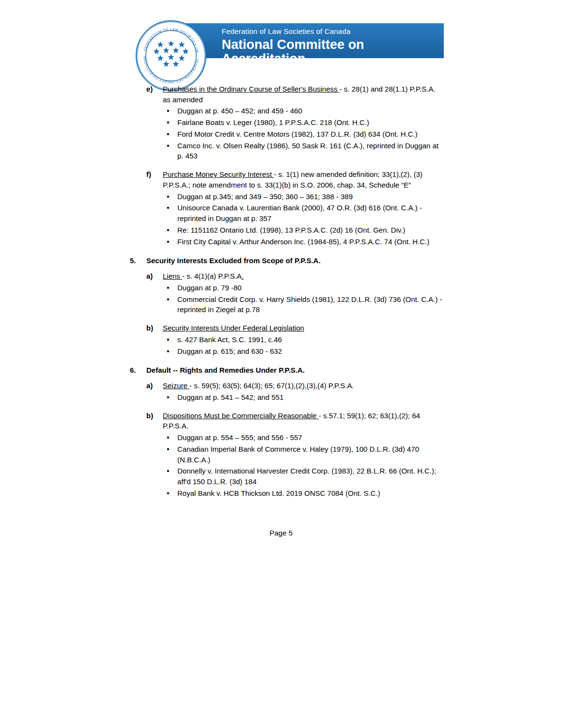Federation of Law Societies of Canada
National Committee on Accreditation
FEDERATION OF LAW SOCIETIES OF CANADA FÉDÉRATION DES ORDRES PROFESSIONNELS DE JURISTES DU CANADA
e)
Purchases in the Ordinary Course of Seller's Business - s. 28(1) and 28(1.1) P.P.S.A. as amended
Duggan at p. 450 – 452; and 459 - 460
Fairlane Boats v. Leger (1980), 1 P.P.S.A.C. 218 (Ont. H.C.)
Ford Motor Credit v. Centre Motors (1982), 137 D.L.R. (3d) 634 (Ont. H.C.)
Camco Inc. v. Olsen Realty (1986), 50 Sask R. 161 (C.A.), reprinted in Duggan at p. 453
f)
Purchase Money Security Interest - s. 1(1) new amended definition; 33(1),(2), (3) P.P.S.A.; note amendment to s. 33(1)(b) in S.O. 2006, chap. 34, Schedule “E”
Duggan at p.345; and 349 – 350; 360 – 361; 388 - 389
Unisource Canada v. Laurentian Bank (2000), 47 O.R. (3d) 616 (Ont. C.A.) - reprinted in Duggan at p. 357
Re: 1151162 Ontario Ltd. (1998), 13 P.P.S.A.C. (2d) 16 (Ont. Gen. Div.)
First City Capital v. Arthur Anderson Inc. (1984-85), 4 P.P.S.A.C. 74 (Ont. H.C.)
5. Security Interests Excluded from Scope of P.P.S.A.
a)
Liens - s. 4(1)(a) P.P.S.A.
Duggan at p. 79 -80
Commercial Credit Corp. v. Harry Shields (1981), 122 D.L.R. (3d) 736 (Ont. C.A.) - reprinted in Ziegel at p.78
b)
Security Interests Under Federal Legislation
s. 427 Bank Act, S.C. 1991, c.46
Duggan at p. 615; and 630 - 632
6. Default -- Rights and Remedies Under P.P.S.A.
a)
Seizure - s. 59(5); 63(5); 64(3); 65; 67(1),(2),(3),(4) P.P.S.A.
Duggan at p. 541 – 542; and 551
b)
Dispositions Must be Commercially Reasonable - s.57.1; 59(1); 62; 63(1),(2); 64 P.P.S.A.
Duggan at p. 554 – 555; and 556 - 557
Canadian Imperial Bank of Commerce v. Haley (1979), 100 D.L.R. (3d) 470 (N.B.C.A.)
Donnelly v. International Harvester Credit Corp. (1983), 22 B.L.R. 66 (Ont. H.C.); aff'd 150 D.L.R. (3d) 184
Royal Bank v. HCB Thickson Ltd. 2019 ONSC 7084 (Ont. S.C.)
Page 5